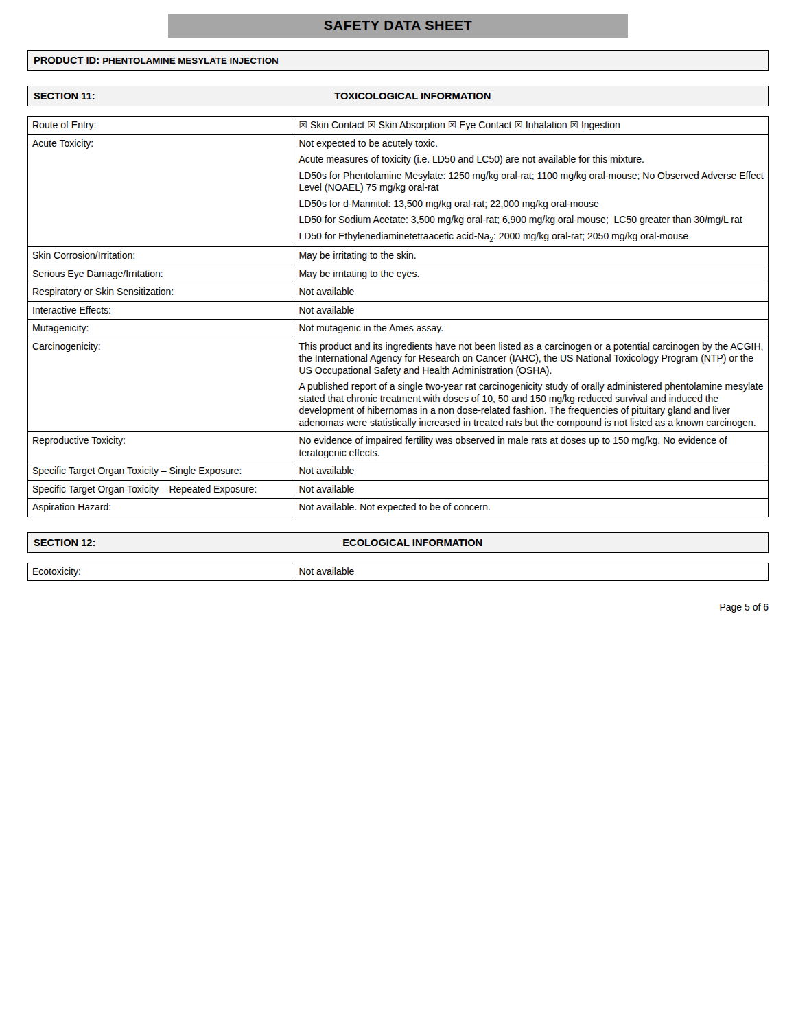SAFETY DATA SHEET
PRODUCT ID: PHENTOLAMINE MESYLATE INJECTION
SECTION 11: TOXICOLOGICAL INFORMATION
| Route of Entry: | ☒ Skin Contact ☒ Skin Absorption ☒ Eye Contact ☒ Inhalation ☒ Ingestion |
| Acute Toxicity: | Not expected to be acutely toxic. Acute measures of toxicity (i.e. LD50 and LC50) are not available for this mixture. LD50s for Phentolamine Mesylate: 1250 mg/kg oral-rat; 1100 mg/kg oral-mouse; No Observed Adverse Effect Level (NOAEL) 75 mg/kg oral-rat LD50s for d-Mannitol: 13,500 mg/kg oral-rat; 22,000 mg/kg oral-mouse LD50 for Sodium Acetate: 3,500 mg/kg oral-rat; 6,900 mg/kg oral-mouse; LC50 greater than 30/mg/L rat LD50 for Ethylenediaminetetraacetic acid-Na 2 : 2000 mg/kg oral-rat; 2050 mg/kg oral-mouse |
| Skin Corrosion/Irritation: | May be irritating to the skin. |
| Serious Eye Damage/Irritation: | May be irritating to the eyes. |
| Respiratory or Skin Sensitization: | Not available |
| Interactive Effects: | Not available |
| Mutagenicity: | Not mutagenic in the Ames assay. |
| Carcinogenicity: | This product and its ingredients have not been listed as a carcinogen or a potential carcinogen by the ACGIH, the International Agency for Research on Cancer (IARC), the US National Toxicology Program (NTP) or the US Occupational Safety and Health Administration (OSHA). A published report of a single two-year rat carcinogenicity study of orally administered phentolamine mesylate stated that chronic treatment with doses of 10, 50 and 150 mg/kg reduced survival and induced the development of hibernomas in a non dose-related fashion. The frequencies of pituitary gland and liver adenomas were statistically increased in treated rats but the compound is not listed as a known carcinogen. |
| Reproductive Toxicity: | No evidence of impaired fertility was observed in male rats at doses up to 150 mg/kg. No evidence of teratogenic effects. |
| Specific Target Organ Toxicity – Single Exposure: | Not available |
| Specific Target Organ Toxicity – Repeated Exposure: | Not available |
| Aspiration Hazard: | Not available. Not expected to be of concern. |
SECTION 12: ECOLOGICAL INFORMATION
| Ecotoxicity: | Not available |
Page 5 of 6